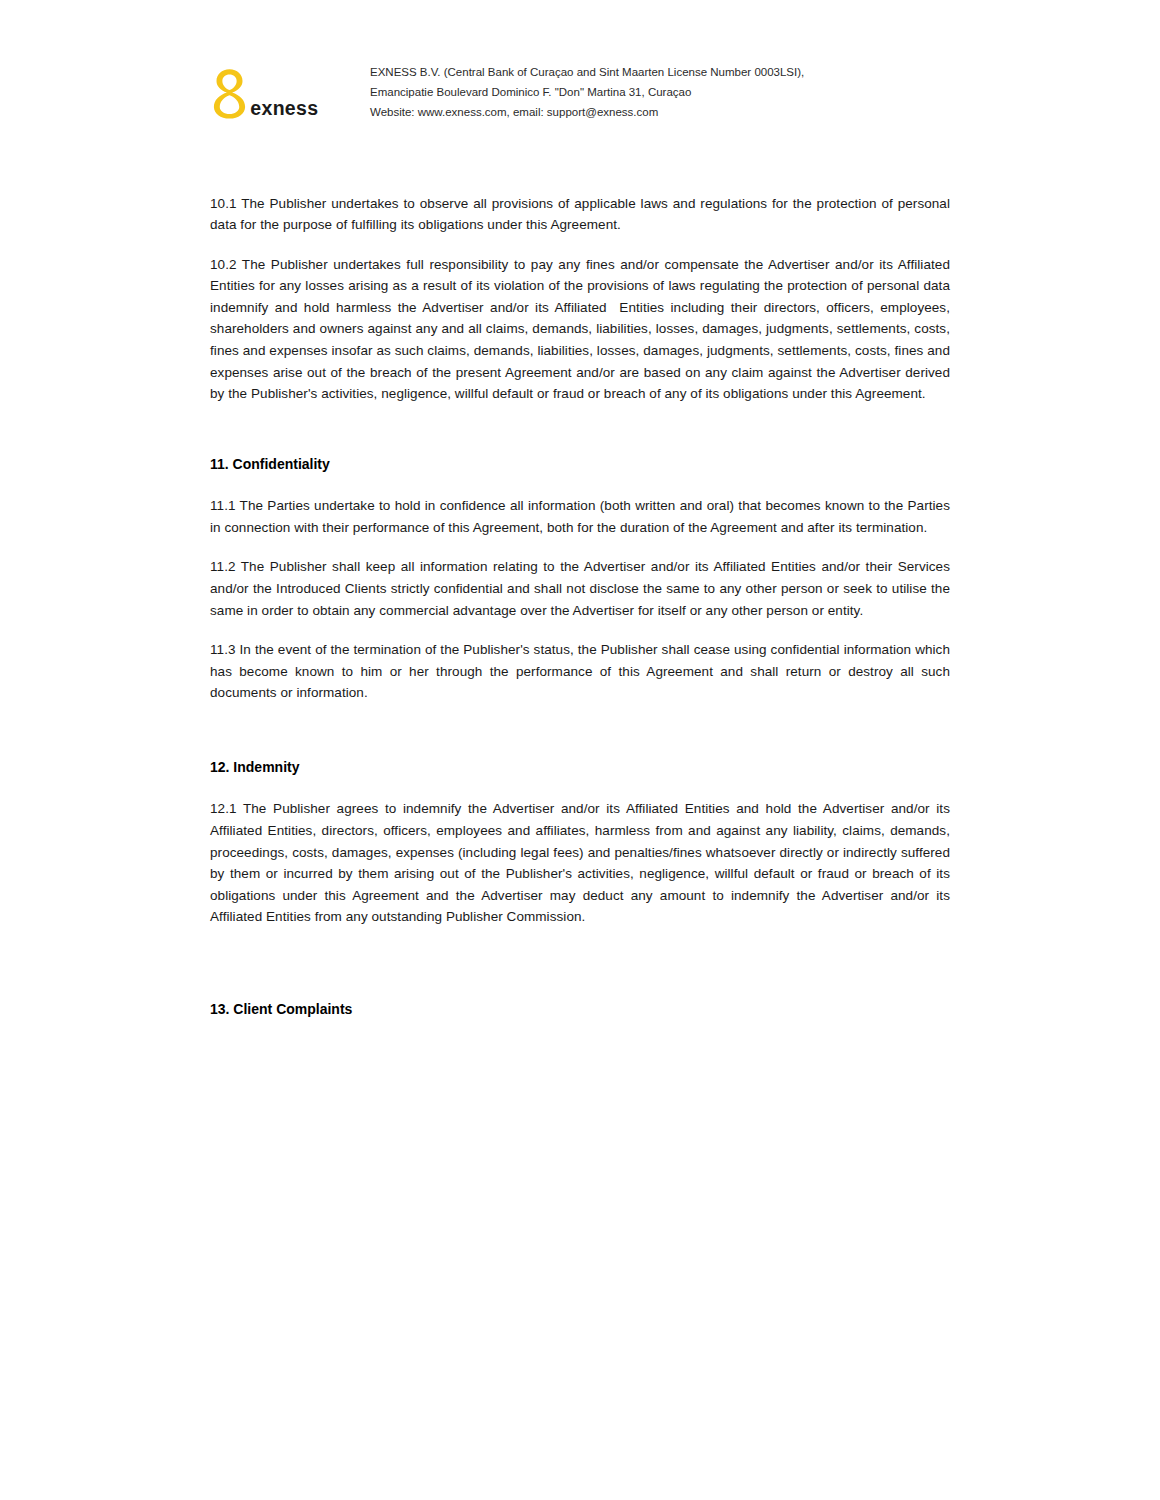exness
EXNESS B.V. (Central Bank of Curaçao and Sint Maarten License Number 0003LSI),
Emancipatie Boulevard Dominico F. "Don" Martina 31, Curaçao
Website: www.exness.com, email: support@exness.com
10.1 The Publisher undertakes to observe all provisions of applicable laws and regulations for the protection of personal data for the purpose of fulfilling its obligations under this Agreement.
10.2 The Publisher undertakes full responsibility to pay any fines and/or compensate the Advertiser and/or its Affiliated Entities for any losses arising as a result of its violation of the provisions of laws regulating the protection of personal data indemnify and hold harmless the Advertiser and/or its Affiliated Entities including their directors, officers, employees, shareholders and owners against any and all claims, demands, liabilities, losses, damages, judgments, settlements, costs, fines and expenses insofar as such claims, demands, liabilities, losses, damages, judgments, settlements, costs, fines and expenses arise out of the breach of the present Agreement and/or are based on any claim against the Advertiser derived by the Publisher's activities, negligence, willful default or fraud or breach of any of its obligations under this Agreement.
11. Confidentiality
11.1 The Parties undertake to hold in confidence all information (both written and oral) that becomes known to the Parties in connection with their performance of this Agreement, both for the duration of the Agreement and after its termination.
11.2 The Publisher shall keep all information relating to the Advertiser and/or its Affiliated Entities and/or their Services and/or the Introduced Clients strictly confidential and shall not disclose the same to any other person or seek to utilise the same in order to obtain any commercial advantage over the Advertiser for itself or any other person or entity.
11.3 In the event of the termination of the Publisher's status, the Publisher shall cease using confidential information which has become known to him or her through the performance of this Agreement and shall return or destroy all such documents or information.
12. Indemnity
12.1 The Publisher agrees to indemnify the Advertiser and/or its Affiliated Entities and hold the Advertiser and/or its Affiliated Entities, directors, officers, employees and affiliates, harmless from and against any liability, claims, demands, proceedings, costs, damages, expenses (including legal fees) and penalties/fines whatsoever directly or indirectly suffered by them or incurred by them arising out of the Publisher's activities, negligence, willful default or fraud or breach of its obligations under this Agreement and the Advertiser may deduct any amount to indemnify the Advertiser and/or its Affiliated Entities from any outstanding Publisher Commission.
13. Client Complaints